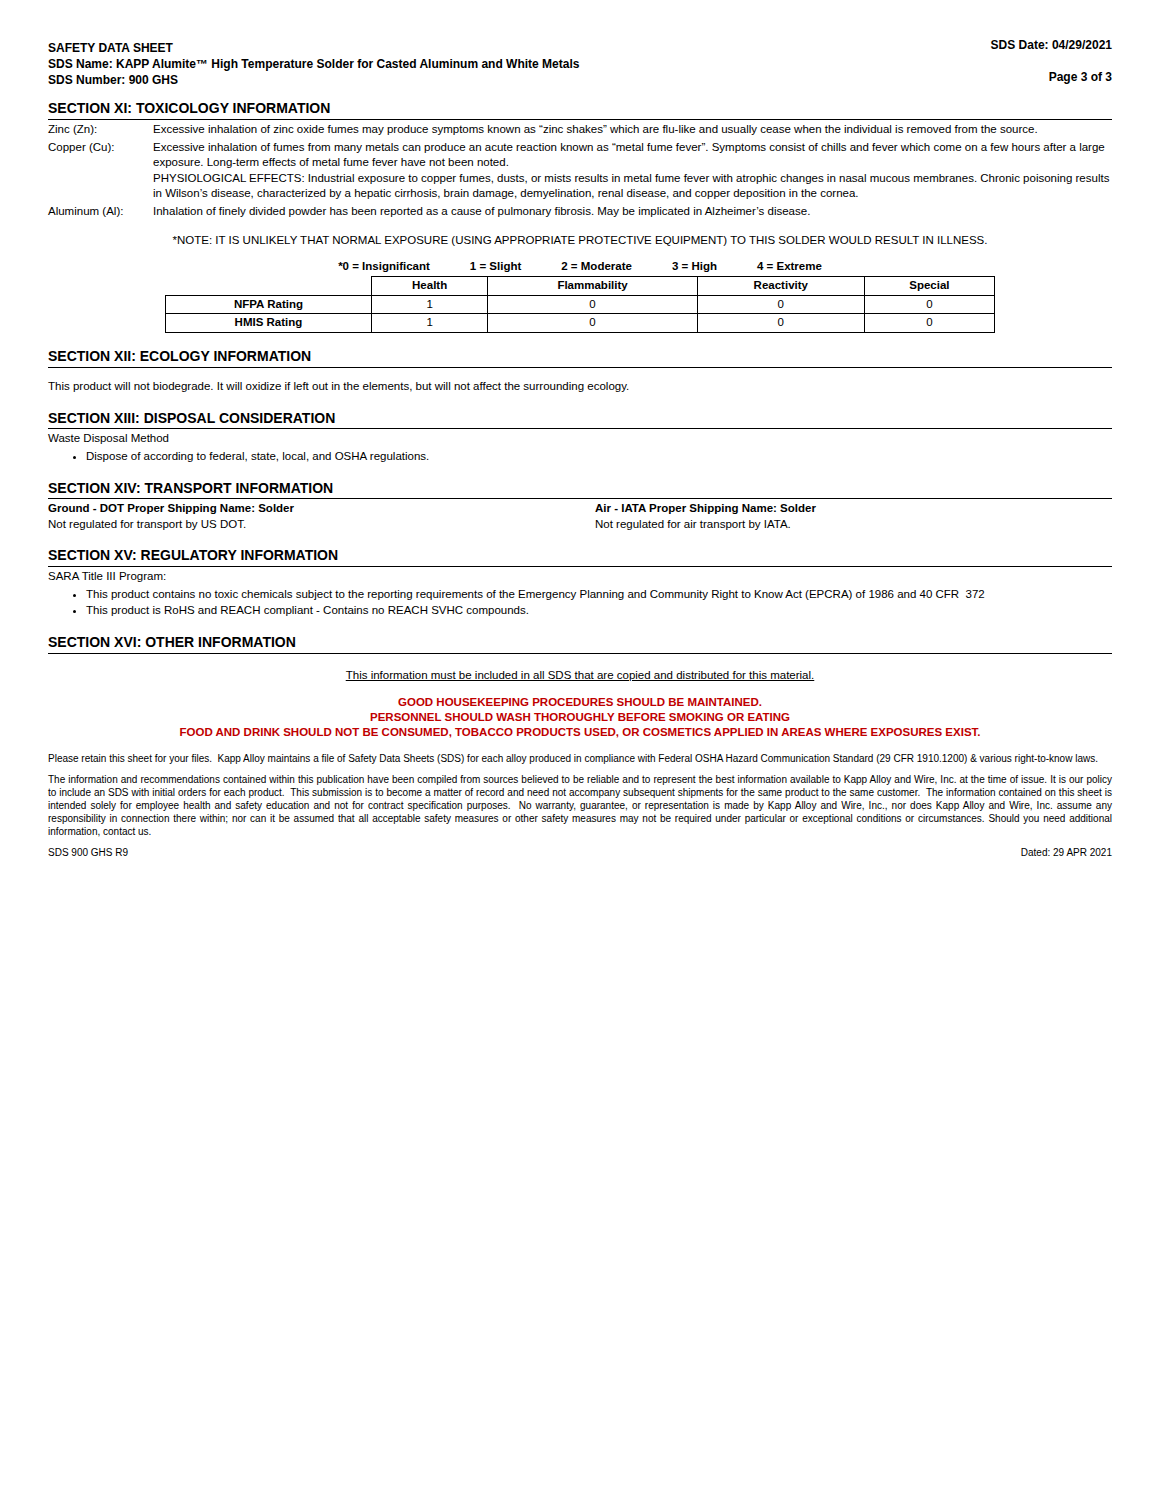SAFETY DATA SHEET
SDS Name: KAPP Alumite™ High Temperature Solder for Casted Aluminum and White Metals
SDS Number: 900 GHS
SDS Date: 04/29/2021
Page 3 of 3
SECTION XI: TOXICOLOGY INFORMATION
Zinc (Zn):
Excessive inhalation of zinc oxide fumes may produce symptoms known as “zinc shakes” which are flu-like and usually cease when the individual is removed from the source.
Copper (Cu):
Excessive inhalation of fumes from many metals can produce an acute reaction known as “metal fume fever”. Symptoms consist of chills and fever which come on a few hours after a large exposure. Long-term effects of metal fume fever have not been noted.
PHYSIOLOGICAL EFFECTS: Industrial exposure to copper fumes, dusts, or mists results in metal fume fever with atrophic changes in nasal mucous membranes. Chronic poisoning results in Wilson’s disease, characterized by a hepatic cirrhosis, brain damage, demyelination, renal disease, and copper deposition in the cornea.
Aluminum (Al):
Inhalation of finely divided powder has been reported as a cause of pulmonary fibrosis. May be implicated in Alzheimer’s disease.
*NOTE: IT IS UNLIKELY THAT NORMAL EXPOSURE (USING APPROPRIATE PROTECTIVE EQUIPMENT) TO THIS SOLDER WOULD RESULT IN ILLNESS.
*0 = Insignificant 1 = Slight 2 = Moderate 3 = High 4 = Extreme
| | Health | Flammability | Reactivity | Special |
| --- | --- | --- | --- | --- |
| NFPA Rating | 1 | 0 | 0 | 0 |
| HMIS Rating | 1 | 0 | 0 | 0 |
SECTION XII: ECOLOGY INFORMATION
This product will not biodegrade. It will oxidize if left out in the elements, but will not affect the surrounding ecology.
SECTION XIII: DISPOSAL CONSIDERATION
Waste Disposal Method
Dispose of according to federal, state, local, and OSHA regulations.
SECTION XIV: TRANSPORT INFORMATION
Ground - DOT Proper Shipping Name: Solder Not regulated for transport by US DOT.
Air - IATA Proper Shipping Name: Solder Not regulated for air transport by IATA.
SECTION XV: REGULATORY INFORMATION
SARA Title III Program:
This product contains no toxic chemicals subject to the reporting requirements of the Emergency Planning and Community Right to Know Act (EPCRA) of 1986 and 40 CFR 372
This product is RoHS and REACH compliant - Contains no REACH SVHC compounds.
SECTION XVI: OTHER INFORMATION
This information must be included in all SDS that are copied and distributed for this material.
GOOD HOUSEKEEPING PROCEDURES SHOULD BE MAINTAINED.
PERSONNEL SHOULD WASH THOROUGHLY BEFORE SMOKING OR EATING
FOOD AND DRINK SHOULD NOT BE CONSUMED, TOBACCO PRODUCTS USED, OR COSMETICS APPLIED IN AREAS WHERE EXPOSURES EXIST.
Please retain this sheet for your files. Kapp Alloy maintains a file of Safety Data Sheets (SDS) for each alloy produced in compliance with Federal OSHA Hazard Communication Standard (29 CFR 1910.1200) & various right-to-know laws.
The information and recommendations contained within this publication have been compiled from sources believed to be reliable and to represent the best information available to Kapp Alloy and Wire, Inc. at the time of issue. It is our policy to include an SDS with initial orders for each product. This submission is to become a matter of record and need not accompany subsequent shipments for the same product to the same customer. The information contained on this sheet is intended solely for employee health and safety education and not for contract specification purposes. No warranty, guarantee, or representation is made by Kapp Alloy and Wire, Inc., nor does Kapp Alloy and Wire, Inc. assume any responsibility in connection there within; nor can it be assumed that all acceptable safety measures or other safety measures may not be required under particular or exceptional conditions or circumstances. Should you need additional information, contact us.
SDS 900 GHS R9
Dated: 29 APR 2021